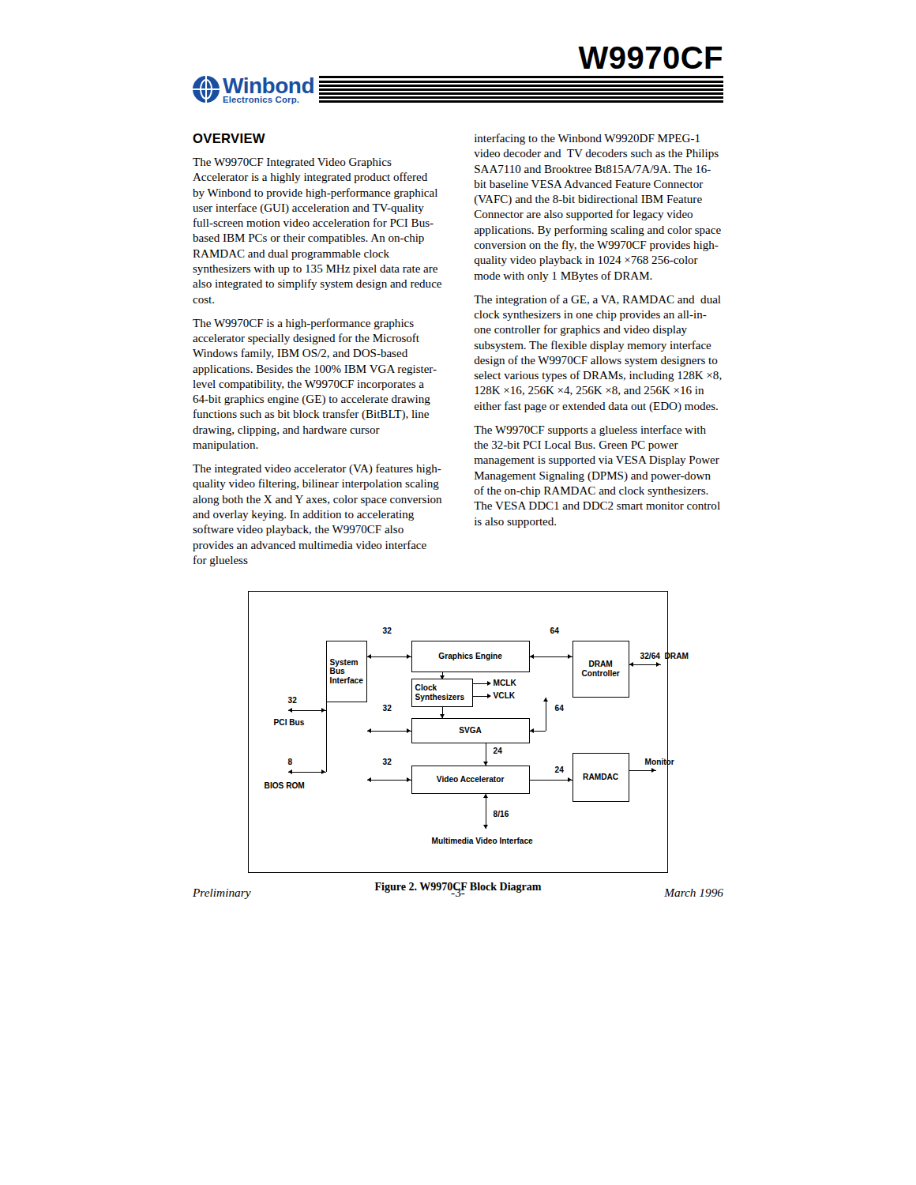W9970CF
Winbond Electronics Corp.
OVERVIEW
The W9970CF Integrated Video Graphics Accelerator is a highly integrated product offered by Winbond to provide high-performance graphical user interface (GUI) acceleration and TV-quality full-screen motion video acceleration for PCI Bus-based IBM PCs or their compatibles. An on-chip RAMDAC and dual programmable clock synthesizers with up to 135 MHz pixel data rate are also integrated to simplify system design and reduce cost.
The W9970CF is a high-performance graphics accelerator specially designed for the Microsoft Windows family, IBM OS/2, and DOS-based applications. Besides the 100% IBM VGA register-level compatibility, the W9970CF incorporates a 64-bit graphics engine (GE) to accelerate drawing functions such as bit block transfer (BitBLT), line drawing, clipping, and hardware cursor manipulation.
The integrated video accelerator (VA) features high-quality video filtering, bilinear interpolation scaling along both the X and Y axes, color space conversion and overlay keying. In addition to accelerating software video playback, the W9970CF also provides an advanced multimedia video interface for glueless
interfacing to the Winbond W9920DF MPEG-1 video decoder and TV decoders such as the Philips SAA7110 and Brooktree Bt815A/7A/9A. The 16-bit baseline VESA Advanced Feature Connector (VAFC) and the 8-bit bidirectional IBM Feature Connector are also supported for legacy video applications. By performing scaling and color space conversion on the fly, the W9970CF provides high-quality video playback in 1024 ×768 256-color mode with only 1 MBytes of DRAM.
The integration of a GE, a VA, RAMDAC and dual clock synthesizers in one chip provides an all-in-one controller for graphics and video display subsystem. The flexible display memory interface design of the W9970CF allows system designers to select various types of DRAMs, including 128K ×8, 128K ×16, 256K ×4, 256K ×8, and 256K ×16 in either fast page or extended data out (EDO) modes.
The W9970CF supports a glueless interface with the 32-bit PCI Local Bus. Green PC power management is supported via VESA Display Power Management Signaling (DPMS) and power-down of the on-chip RAMDAC and clock synthesizers. The VESA DDC1 and DDC2 smart monitor control is also supported.
System
Bus
Interface
Graphics Engine
Clock
Synthesizers
SVGA
Video Accelerator
DRAM
Controller
RAMDAC
32
64
32/64 DRAM
MCLK
VCLK
32
32
64
PCI Bus
8
32
24
24
Monitor
BIOS ROM
8/16
Multimedia Video Interface
Figure 2. W9970CF Block Diagram
Preliminary
-3-
March 1996